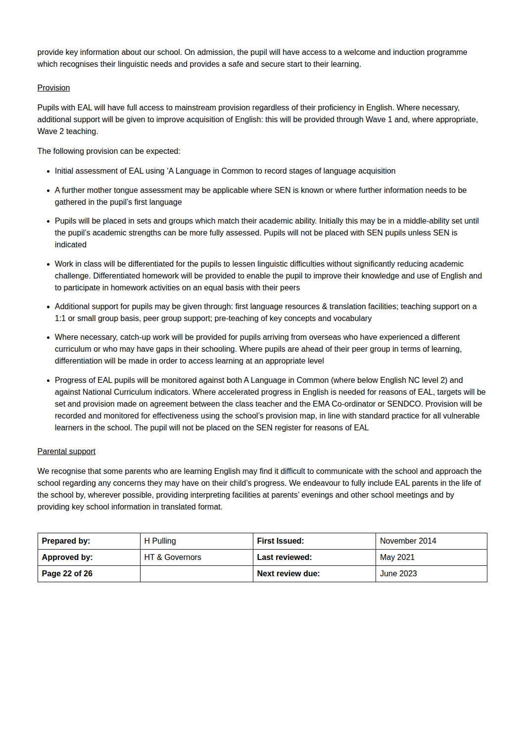provide key information about our school. On admission, the pupil will have access to a welcome and induction programme which recognises their linguistic needs and provides a safe and secure start to their learning.
Provision
Pupils with EAL will have full access to mainstream provision regardless of their proficiency in English. Where necessary, additional support will be given to improve acquisition of English: this will be provided through Wave 1 and, where appropriate, Wave 2 teaching.
The following provision can be expected:
Initial assessment of EAL using ‘A Language in Common to record stages of language acquisition
A further mother tongue assessment may be applicable where SEN is known or where further information needs to be gathered in the pupil’s first language
Pupils will be placed in sets and groups which match their academic ability. Initially this may be in a middle-ability set until the pupil’s academic strengths can be more fully assessed. Pupils will not be placed with SEN pupils unless SEN is indicated
Work in class will be differentiated for the pupils to lessen linguistic difficulties without significantly reducing academic challenge. Differentiated homework will be provided to enable the pupil to improve their knowledge and use of English and to participate in homework activities on an equal basis with their peers
Additional support for pupils may be given through: first language resources & translation facilities; teaching support on a 1:1 or small group basis, peer group support; pre-teaching of key concepts and vocabulary
Where necessary, catch-up work will be provided for pupils arriving from overseas who have experienced a different curriculum or who may have gaps in their schooling. Where pupils are ahead of their peer group in terms of learning, differentiation will be made in order to access learning at an appropriate level
Progress of EAL pupils will be monitored against both A Language in Common (where below English NC level 2) and against National Curriculum indicators. Where accelerated progress in English is needed for reasons of EAL, targets will be set and provision made on agreement between the class teacher and the EMA Co-ordinator or SENDCO. Provision will be recorded and monitored for effectiveness using the school’s provision map, in line with standard practice for all vulnerable learners in the school. The pupil will not be placed on the SEN register for reasons of EAL
Parental support
We recognise that some parents who are learning English may find it difficult to communicate with the school and approach the school regarding any concerns they may have on their child’s progress. We endeavour to fully include EAL parents in the life of the school by, wherever possible, providing interpreting facilities at parents’ evenings and other school meetings and by providing key school information in translated format.
| Prepared by: | H Pulling | First Issued: | November 2014 |
| Approved by: | HT & Governors | Last reviewed: | May 2021 |
| Page 22 of 26 | | Next review due: | June 2023 |